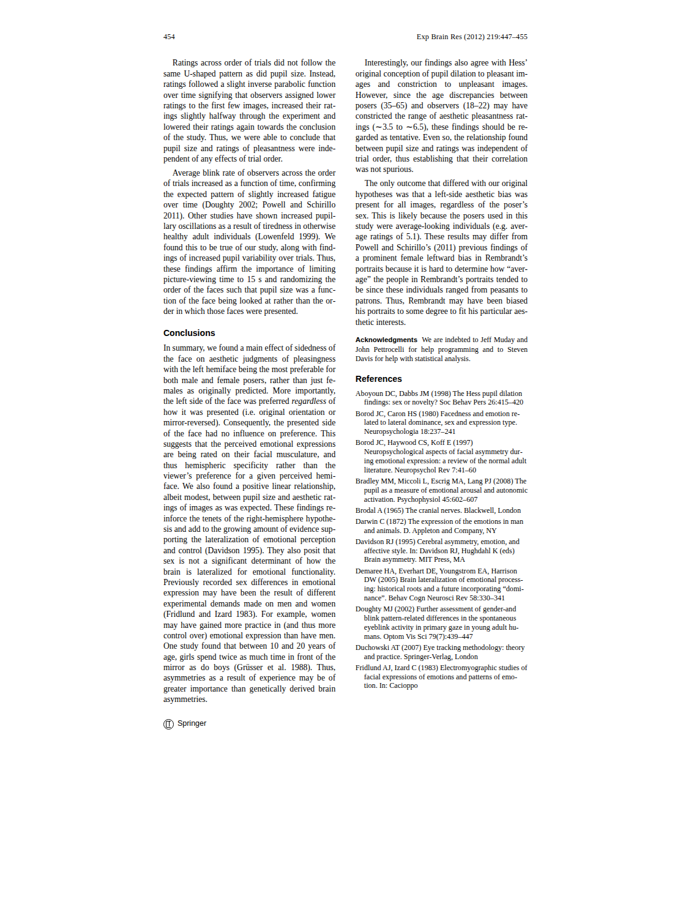454
Exp Brain Res (2012) 219:447–455
Ratings across order of trials did not follow the same U-shaped pattern as did pupil size. Instead, ratings followed a slight inverse parabolic function over time signifying that observers assigned lower ratings to the first few images, increased their ratings slightly halfway through the experiment and lowered their ratings again towards the conclusion of the study. Thus, we were able to conclude that pupil size and ratings of pleasantness were independent of any effects of trial order.
Average blink rate of observers across the order of trials increased as a function of time, confirming the expected pattern of slightly increased fatigue over time (Doughty 2002; Powell and Schirillo 2011). Other studies have shown increased pupillary oscillations as a result of tiredness in otherwise healthy adult individuals (Lowenfeld 1999). We found this to be true of our study, along with findings of increased pupil variability over trials. Thus, these findings affirm the importance of limiting picture-viewing time to 15 s and randomizing the order of the faces such that pupil size was a function of the face being looked at rather than the order in which those faces were presented.
Conclusions
In summary, we found a main effect of sidedness of the face on aesthetic judgments of pleasingness with the left hemiface being the most preferable for both male and female posers, rather than just females as originally predicted. More importantly, the left side of the face was preferred regardless of how it was presented (i.e. original orientation or mirror-reversed). Consequently, the presented side of the face had no influence on preference. This suggests that the perceived emotional expressions are being rated on their facial musculature, and thus hemispheric specificity rather than the viewer’s preference for a given perceived hemiface. We also found a positive linear relationship, albeit modest, between pupil size and aesthetic ratings of images as was expected. These findings reinforce the tenets of the right-hemisphere hypothesis and add to the growing amount of evidence supporting the lateralization of emotional perception and control (Davidson 1995). They also posit that sex is not a significant determinant of how the brain is lateralized for emotional functionality. Previously recorded sex differences in emotional expression may have been the result of different experimental demands made on men and women (Fridlund and Izard 1983). For example, women may have gained more practice in (and thus more control over) emotional expression than have men. One study found that between 10 and 20 years of age, girls spend twice as much time in front of the mirror as do boys (Grüsser et al. 1988). Thus, asymmetries as a result of experience may be of greater importance than genetically derived brain asymmetries.
Interestingly, our findings also agree with Hess’ original conception of pupil dilation to pleasant images and constriction to unpleasant images. However, since the age discrepancies between posers (35–65) and observers (18–22) may have constricted the range of aesthetic pleasantness ratings (∼3.5 to ∼6.5), these findings should be regarded as tentative. Even so, the relationship found between pupil size and ratings was independent of trial order, thus establishing that their correlation was not spurious.
The only outcome that differed with our original hypotheses was that a left-side aesthetic bias was present for all images, regardless of the poser’s sex. This is likely because the posers used in this study were average-looking individuals (e.g. average ratings of 5.1). These results may differ from Powell and Schirillo’s (2011) previous findings of a prominent female leftward bias in Rembrandt’s portraits because it is hard to determine how “average” the people in Rembrandt’s portraits tended to be since these individuals ranged from peasants to patrons. Thus, Rembrandt may have been biased his portraits to some degree to fit his particular aesthetic interests.
Acknowledgments We are indebted to Jeff Muday and John Pettrocelli for help programming and to Steven Davis for help with statistical analysis.
References
Aboyoun DC, Dabbs JM (1998) The Hess pupil dilation findings: sex or novelty? Soc Behav Pers 26:415–420
Borod JC, Caron HS (1980) Facedness and emotion related to lateral dominance, sex and expression type. Neuropsychologia 18:237–241
Borod JC, Haywood CS, Koff E (1997) Neuropsychological aspects of facial asymmetry during emotional expression: a review of the normal adult literature. Neuropsychol Rev 7:41–60
Bradley MM, Miccoli L, Escrig MA, Lang PJ (2008) The pupil as a measure of emotional arousal and autonomic activation. Psychophysiol 45:602–607
Brodal A (1965) The cranial nerves. Blackwell, London
Darwin C (1872) The expression of the emotions in man and animals. D. Appleton and Company, NY
Davidson RJ (1995) Cerebral asymmetry, emotion, and affective style. In: Davidson RJ, Hughdahl K (eds) Brain asymmetry. MIT Press, MA
Demaree HA, Everhart DE, Youngstrom EA, Harrison DW (2005) Brain lateralization of emotional processing: historical roots and a future incorporating “dominance”. Behav Cogn Neurosci Rev 58:330–341
Doughty MJ (2002) Further assessment of gender-and blink pattern-related differences in the spontaneous eyeblink activity in primary gaze in young adult humans. Optom Vis Sci 79(7):439–447
Duchowski AT (2007) Eye tracking methodology: theory and practice. Springer-Verlag, London
Fridlund AJ, Izard C (1983) Electromyographic studies of facial expressions of emotions and patterns of emotion. In: Cacioppo
Springer